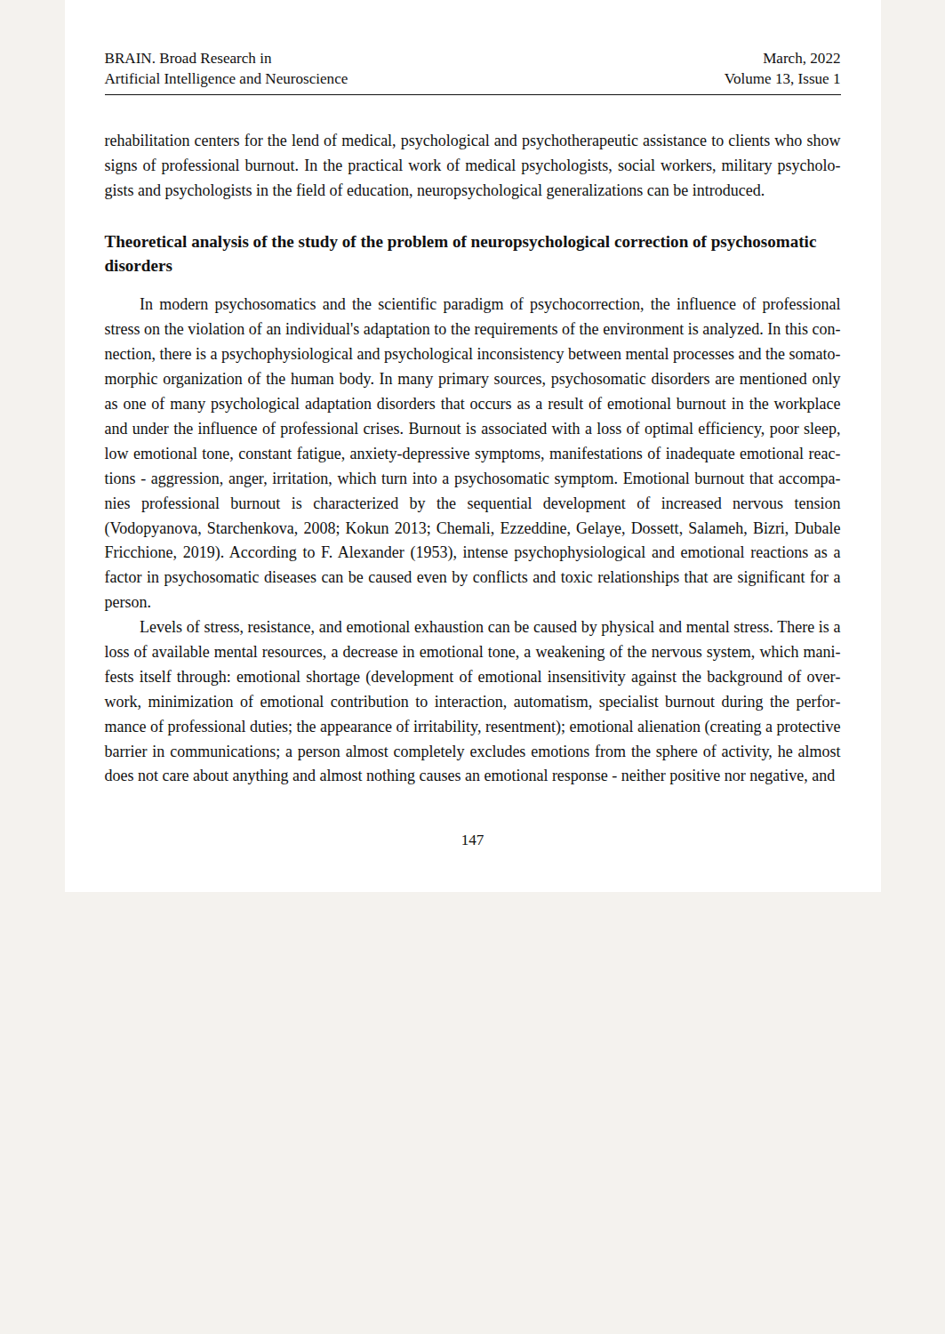BRAIN. Broad Research in
Artificial Intelligence and Neuroscience
March, 2022
Volume 13, Issue 1
rehabilitation centers for the lend of medical, psychological and psychotherapeutic assistance to clients who show signs of professional burnout. In the practical work of medical psychologists, social workers, military psychologists and psychologists in the field of education, neuropsychological generalizations can be introduced.
Theoretical analysis of the study of the problem of neuropsychological correction of psychosomatic disorders
In modern psychosomatics and the scientific paradigm of psychocorrection, the influence of professional stress on the violation of an individual's adaptation to the requirements of the environment is analyzed. In this connection, there is a psychophysiological and psychological inconsistency between mental processes and the somatomorphic organization of the human body. In many primary sources, psychosomatic disorders are mentioned only as one of many psychological adaptation disorders that occurs as a result of emotional burnout in the workplace and under the influence of professional crises. Burnout is associated with a loss of optimal efficiency, poor sleep, low emotional tone, constant fatigue, anxiety-depressive symptoms, manifestations of inadequate emotional reactions - aggression, anger, irritation, which turn into a psychosomatic symptom. Emotional burnout that accompanies professional burnout is characterized by the sequential development of increased nervous tension (Vodopyanova, Starchenkova, 2008; Kokun 2013; Chemali, Ezzeddine, Gelaye, Dossett, Salameh, Bizri, Dubale Fricchione, 2019). According to F. Alexander (1953), intense psychophysiological and emotional reactions as a factor in psychosomatic diseases can be caused even by conflicts and toxic relationships that are significant for a person.
Levels of stress, resistance, and emotional exhaustion can be caused by physical and mental stress. There is a loss of available mental resources, a decrease in emotional tone, a weakening of the nervous system, which manifests itself through: emotional shortage (development of emotional insensitivity against the background of overwork, minimization of emotional contribution to interaction, automatism, specialist burnout during the performance of professional duties; the appearance of irritability, resentment); emotional alienation (creating a protective barrier in communications; a person almost completely excludes emotions from the sphere of activity, he almost does not care about anything and almost nothing causes an emotional response - neither positive nor negative, and
147